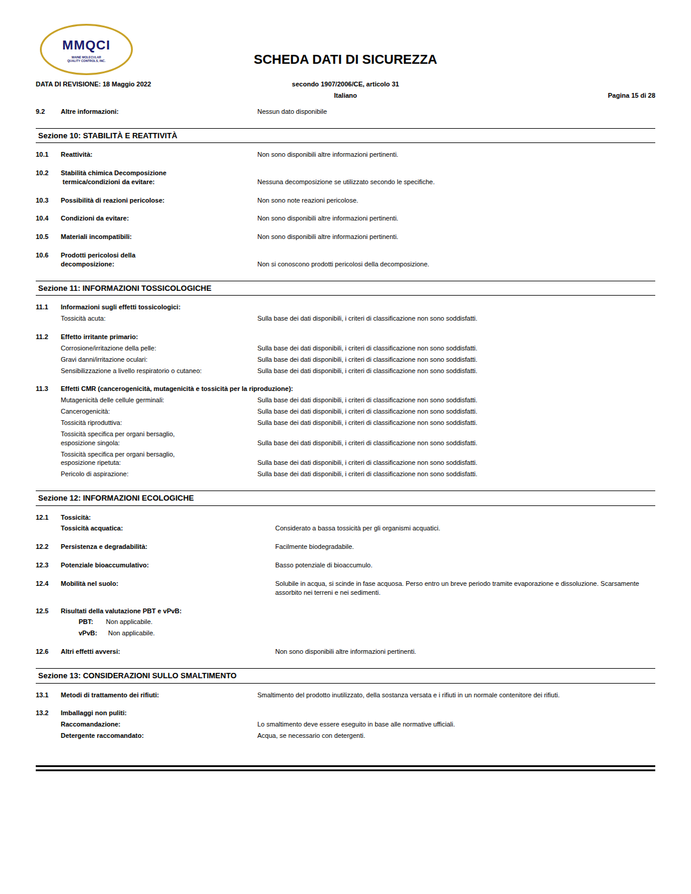MMQCI
MAINE MOLECULAR
QUALITY CONTROLS, INC.
SCHEDA DATI DI SICUREZZA
DATA DI REVISIONE: 18 Maggio 2022
secondo 1907/2006/CE, articolo 31
Italiano
Pagina 15 di 28
| 9.2 | Altre informazioni: | Nessun dato disponibile |
Sezione 10: STABILITÀ E REATTIVITÀ
| 10.1 | Reattività: | Non sono disponibili altre informazioni pertinenti. |
| 10.2 | Stabilità chimica Decomposizione termica/condizioni da evitare: | Nessuna decomposizione se utilizzato secondo le specifiche. |
| 10.3 | Possibilità di reazioni pericolose: | Non sono note reazioni pericolose. |
| 10.4 | Condizioni da evitare: | Non sono disponibili altre informazioni pertinenti. |
| 10.5 | Materiali incompatibili: | Non sono disponibili altre informazioni pertinenti. |
| 10.6 | Prodotti pericolosi della decomposizione: | Non si conoscono prodotti pericolosi della decomposizione. |
Sezione 11: INFORMAZIONI TOSSICOLOGICHE
| 11.1 | Informazioni sugli effetti tossicologici: |
| | Tossicità acuta: | Sulla base dei dati disponibili, i criteri di classificazione non sono soddisfatti. |
| 11.2 | Effetto irritante primario: |
| | Corrosione/irritazione della pelle: | Sulla base dei dati disponibili, i criteri di classificazione non sono soddisfatti. |
| | Gravi danni/irritazione oculari: | Sulla base dei dati disponibili, i criteri di classificazione non sono soddisfatti. |
| | Sensibilizzazione a livello respiratorio o cutaneo: | Sulla base dei dati disponibili, i criteri di classificazione non sono soddisfatti. |
| 11.3 | Effetti CMR (cancerogenicità, mutagenicità e tossicità per la riproduzione): |
| | Mutagenicità delle cellule germinali: | Sulla base dei dati disponibili, i criteri di classificazione non sono soddisfatti. |
| | Cancerogenicità: | Sulla base dei dati disponibili, i criteri di classificazione non sono soddisfatti. |
| | Tossicità riproduttiva: | Sulla base dei dati disponibili, i criteri di classificazione non sono soddisfatti. |
| | Tossicità specifica per organi bersaglio, esposizione singola: | Sulla base dei dati disponibili, i criteri di classificazione non sono soddisfatti. |
| | Tossicità specifica per organi bersaglio, esposizione ripetuta: | Sulla base dei dati disponibili, i criteri di classificazione non sono soddisfatti. |
| | Pericolo di aspirazione: | Sulla base dei dati disponibili, i criteri di classificazione non sono soddisfatti. |
Sezione 12: INFORMAZIONI ECOLOGICHE
| 12.1 | Tossicità: |
| | Tossicità acquatica: | Considerato a bassa tossicità per gli organismi acquatici. |
| 12.2 | Persistenza e degradabilità: | Facilmente biodegradabile. |
| 12.3 | Potenziale bioaccumulativo: | Basso potenziale di bioaccumulo. |
| 12.4 | Mobilità nel suolo: | Solubile in acqua, si scinde in fase acquosa. Perso entro un breve periodo tramite evaporazione e dissoluzione. Scarsamente assorbito nei terreni e nei sedimenti. |
| 12.5 | Risultati della valutazione PBT e vPvB: |
| | PBT: Non applicabile. | |
| | vPvB: Non applicabile. | |
| 12.6 | Altri effetti avversi: | Non sono disponibili altre informazioni pertinenti. |
Sezione 13: CONSIDERAZIONI SULLO SMALTIMENTO
| 13.1 | Metodi di trattamento dei rifiuti: | Smaltimento del prodotto inutilizzato, della sostanza versata e i rifiuti in un normale contenitore dei rifiuti. |
| 13.2 | Imballaggi non puliti: |
| | Raccomandazione: | Lo smaltimento deve essere eseguito in base alle normative ufficiali. |
| | Detergente raccomandato: | Acqua, se necessario con detergenti. |